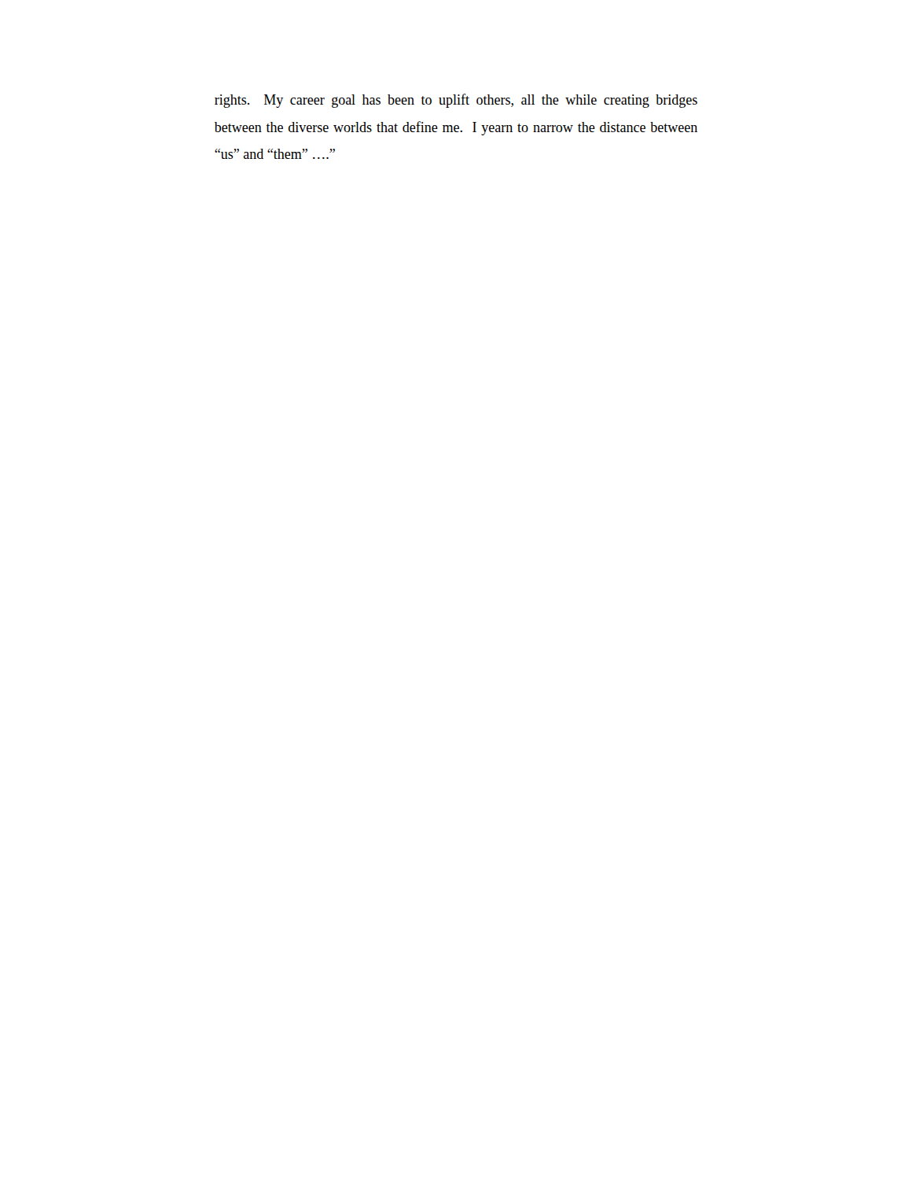rights. My career goal has been to uplift others, all the while creating bridges between the diverse worlds that define me. I yearn to narrow the distance between “us” and “them” ….”